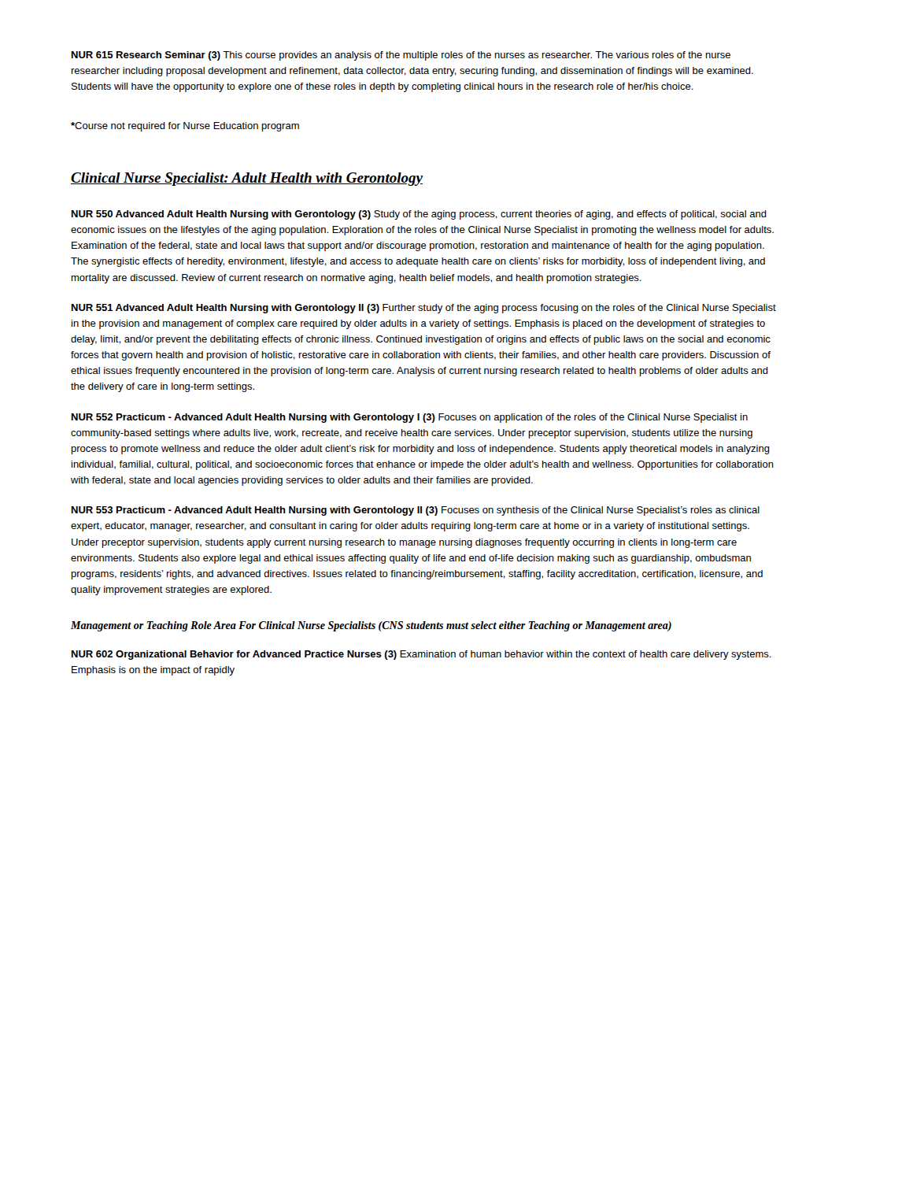NUR 615 Research Seminar (3) This course provides an analysis of the multiple roles of the nurses as researcher. The various roles of the nurse researcher including proposal development and refinement, data collector, data entry, securing funding, and dissemination of findings will be examined. Students will have the opportunity to explore one of these roles in depth by completing clinical hours in the research role of her/his choice.
*Course not required for Nurse Education program
Clinical Nurse Specialist: Adult Health with Gerontology
NUR 550 Advanced Adult Health Nursing with Gerontology (3) Study of the aging process, current theories of aging, and effects of political, social and economic issues on the lifestyles of the aging population. Exploration of the roles of the Clinical Nurse Specialist in promoting the wellness model for adults. Examination of the federal, state and local laws that support and/or discourage promotion, restoration and maintenance of health for the aging population. The synergistic effects of heredity, environment, lifestyle, and access to adequate health care on clients’ risks for morbidity, loss of independent living, and mortality are discussed. Review of current research on normative aging, health belief models, and health promotion strategies.
NUR 551 Advanced Adult Health Nursing with Gerontology II (3) Further study of the aging process focusing on the roles of the Clinical Nurse Specialist in the provision and management of complex care required by older adults in a variety of settings. Emphasis is placed on the development of strategies to delay, limit, and/or prevent the debilitating effects of chronic illness. Continued investigation of origins and effects of public laws on the social and economic forces that govern health and provision of holistic, restorative care in collaboration with clients, their families, and other health care providers. Discussion of ethical issues frequently encountered in the provision of long-term care. Analysis of current nursing research related to health problems of older adults and the delivery of care in long-term settings.
NUR 552 Practicum - Advanced Adult Health Nursing with Gerontology I (3) Focuses on application of the roles of the Clinical Nurse Specialist in community-based settings where adults live, work, recreate, and receive health care services. Under preceptor supervision, students utilize the nursing process to promote wellness and reduce the older adult client’s risk for morbidity and loss of independence. Students apply theoretical models in analyzing individual, familial, cultural, political, and socioeconomic forces that enhance or impede the older adult’s health and wellness. Opportunities for collaboration with federal, state and local agencies providing services to older adults and their families are provided.
NUR 553 Practicum - Advanced Adult Health Nursing with Gerontology II (3) Focuses on synthesis of the Clinical Nurse Specialist’s roles as clinical expert, educator, manager, researcher, and consultant in caring for older adults requiring long-term care at home or in a variety of institutional settings. Under preceptor supervision, students apply current nursing research to manage nursing diagnoses frequently occurring in clients in long-term care environments. Students also explore legal and ethical issues affecting quality of life and end of-life decision making such as guardianship, ombudsman programs, residents’ rights, and advanced directives. Issues related to financing/reimbursement, staffing, facility accreditation, certification, licensure, and quality improvement strategies are explored.
Management or Teaching Role Area For Clinical Nurse Specialists (CNS students must select either Teaching or Management area)
NUR 602 Organizational Behavior for Advanced Practice Nurses (3) Examination of human behavior within the context of health care delivery systems. Emphasis is on the impact of rapidly